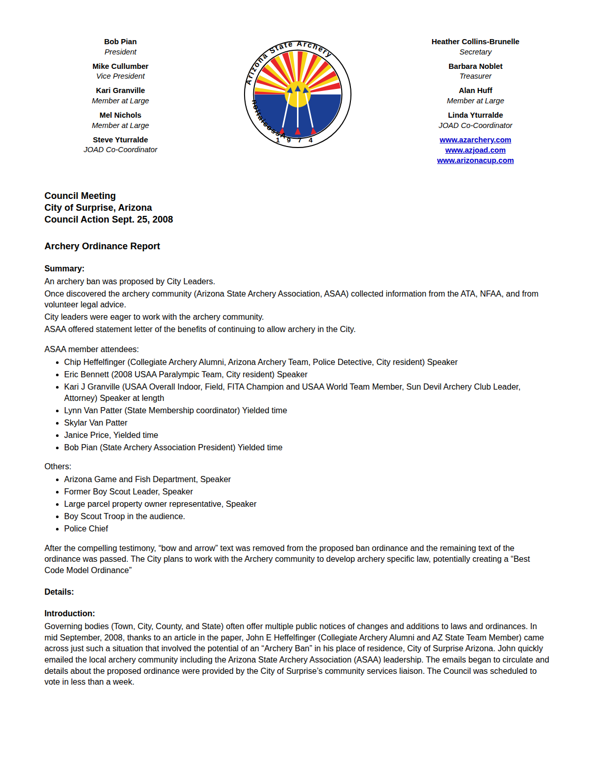Bob Pian President
Mike Cullumber Vice President
Kari Granville Member at Large
Mel Nichols Member at Large
Steve Yturralde JOAD Co-Coordinator
Arizona State Archery noitaicossA 1974
Heather Collins-Brunelle Secretary
Barbara Noblet Treasurer
Alan Huff Member at Large
Linda Yturralde JOAD Co-Coordinator
www.azarchery.com www.azjoad.com www.arizonacup.com
Council Meeting
City of Surprise, Arizona
Council Action Sept. 25, 2008
Archery Ordinance Report
Summary:
An archery ban was proposed by City Leaders.
Once discovered the archery community (Arizona State Archery Association, ASAA) collected information from the ATA, NFAA, and from volunteer legal advice.
City leaders were eager to work with the archery community.
ASAA offered statement letter of the benefits of continuing to allow archery in the City.
ASAA member attendees:
Chip Heffelfinger (Collegiate Archery Alumni, Arizona Archery Team, Police Detective, City resident) Speaker
Eric Bennett (2008 USAA Paralympic Team, City resident) Speaker
Kari J Granville (USAA Overall Indoor, Field, FITA Champion and USAA World Team Member, Sun Devil Archery Club Leader, Attorney) Speaker at length
Lynn Van Patter (State Membership coordinator) Yielded time
Skylar Van Patter
Janice Price, Yielded time
Bob Pian (State Archery Association President) Yielded time
Others:
Arizona Game and Fish Department, Speaker
Former Boy Scout Leader, Speaker
Large parcel property owner representative, Speaker
Boy Scout Troop in the audience.
Police Chief
After the compelling testimony, “bow and arrow” text was removed from the proposed ban ordinance and the remaining text of the ordinance was passed. The City plans to work with the Archery community to develop archery specific law, potentially creating a “Best Code Model Ordinance”
Details:
Introduction:
Governing bodies (Town, City, County, and State) often offer multiple public notices of changes and additions to laws and ordinances. In mid September, 2008, thanks to an article in the paper, John E Heffelfinger (Collegiate Archery Alumni and AZ State Team Member) came across just such a situation that involved the potential of an “Archery Ban” in his place of residence, City of Surprise Arizona. John quickly emailed the local archery community including the Arizona State Archery Association (ASAA) leadership. The emails began to circulate and details about the proposed ordinance were provided by the City of Surprise’s community services liaison. The Council was scheduled to vote in less than a week.